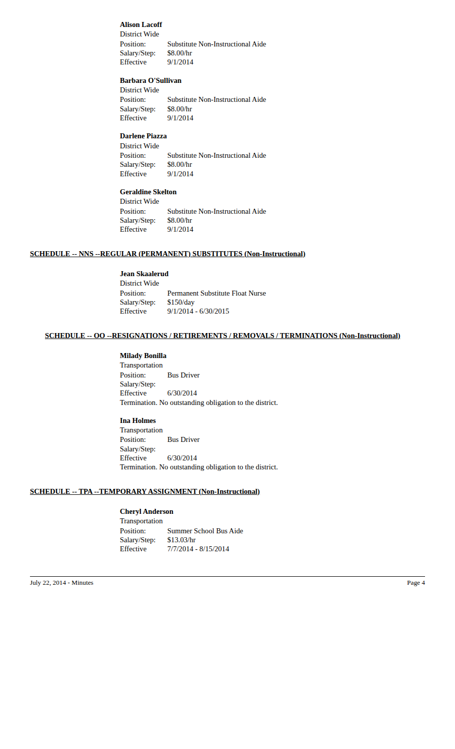Alison Lacoff
District Wide
Position: Substitute Non-Instructional Aide
Salary/Step:$8.00/hr
Effective 9/1/2014
Barbara O'Sullivan
District Wide
Position: Substitute Non-Instructional Aide
Salary/Step:$8.00/hr
Effective 9/1/2014
Darlene Piazza
District Wide
Position: Substitute Non-Instructional Aide
Salary/Step:$8.00/hr
Effective 9/1/2014
Geraldine Skelton
District Wide
Position: Substitute Non-Instructional Aide
Salary/Step:$8.00/hr
Effective 9/1/2014
SCHEDULE -- NNS --REGULAR (PERMANENT) SUBSTITUTES (Non-Instructional)
Jean Skaalerud
District Wide
Position: Permanent Substitute Float Nurse
Salary/Step:$150/day
Effective 9/1/2014 - 6/30/2015
SCHEDULE -- OO --RESIGNATIONS / RETIREMENTS / REMOVALS / TERMINATIONS (Non-Instructional)
Milady Bonilla
Transportation
Position: Bus Driver
Salary/Step:
Effective 6/30/2014
Termination. No outstanding obligation to the district.
Ina Holmes
Transportation
Position: Bus Driver
Salary/Step:
Effective 6/30/2014
Termination. No outstanding obligation to the district.
SCHEDULE -- TPA --TEMPORARY ASSIGNMENT (Non-Instructional)
Cheryl Anderson
Transportation
Position: Summer School Bus Aide
Salary/Step:$13.03/hr
Effective 7/7/2014 - 8/15/2014
July 22, 2014 - Minutes Page 4